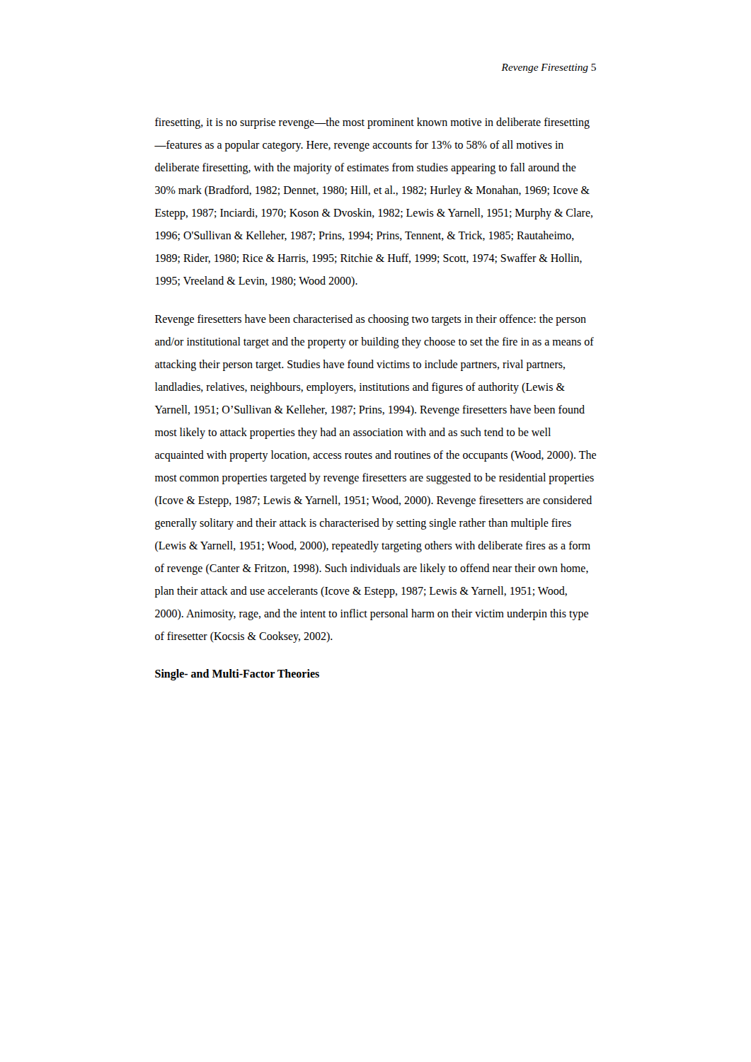Revenge Firesetting 5
firesetting, it is no surprise revenge—the most prominent known motive in deliberate firesetting—features as a popular category. Here, revenge accounts for 13% to 58% of all motives in deliberate firesetting, with the majority of estimates from studies appearing to fall around the 30% mark (Bradford, 1982; Dennet, 1980; Hill, et al., 1982; Hurley & Monahan, 1969; Icove & Estepp, 1987; Inciardi, 1970; Koson & Dvoskin, 1982; Lewis & Yarnell, 1951; Murphy & Clare, 1996; O'Sullivan & Kelleher, 1987; Prins, 1994; Prins, Tennent, & Trick, 1985; Rautaheimo, 1989; Rider, 1980; Rice & Harris, 1995; Ritchie & Huff, 1999; Scott, 1974; Swaffer & Hollin, 1995; Vreeland & Levin, 1980; Wood 2000).
Revenge firesetters have been characterised as choosing two targets in their offence: the person and/or institutional target and the property or building they choose to set the fire in as a means of attacking their person target. Studies have found victims to include partners, rival partners, landladies, relatives, neighbours, employers, institutions and figures of authority (Lewis & Yarnell, 1951; O’Sullivan & Kelleher, 1987; Prins, 1994). Revenge firesetters have been found most likely to attack properties they had an association with and as such tend to be well acquainted with property location, access routes and routines of the occupants (Wood, 2000). The most common properties targeted by revenge firesetters are suggested to be residential properties (Icove & Estepp, 1987; Lewis & Yarnell, 1951; Wood, 2000). Revenge firesetters are considered generally solitary and their attack is characterised by setting single rather than multiple fires (Lewis & Yarnell, 1951; Wood, 2000), repeatedly targeting others with deliberate fires as a form of revenge (Canter & Fritzon, 1998). Such individuals are likely to offend near their own home, plan their attack and use accelerants (Icove & Estepp, 1987; Lewis & Yarnell, 1951; Wood, 2000). Animosity, rage, and the intent to inflict personal harm on their victim underpin this type of firesetter (Kocsis & Cooksey, 2002).
Single- and Multi-Factor Theories